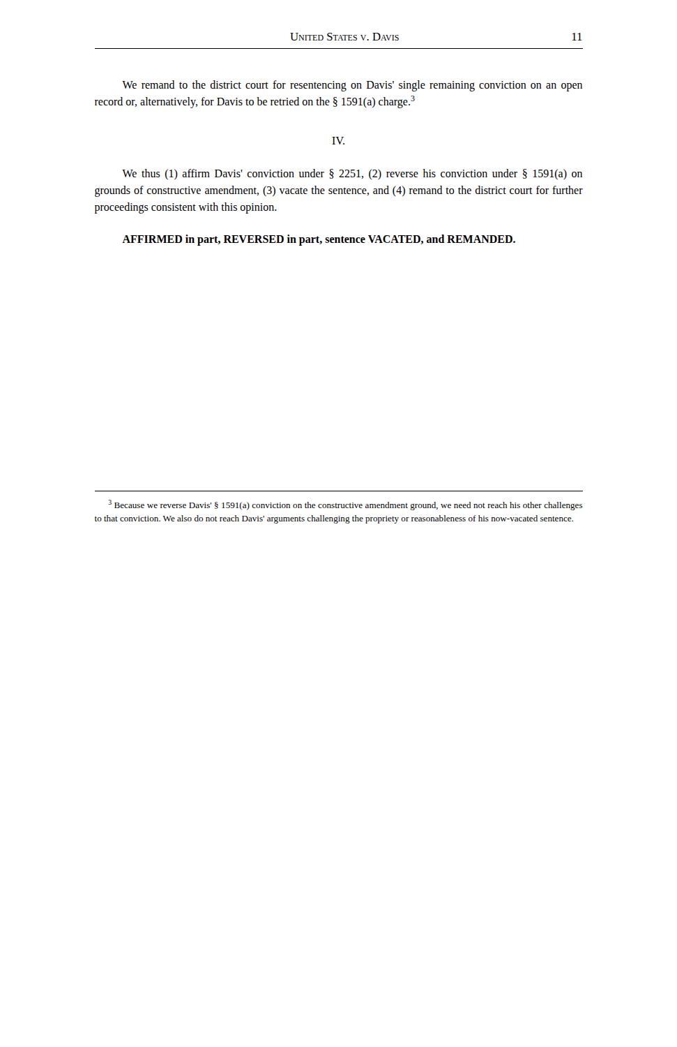United States v. Davis 11
We remand to the district court for resentencing on Davis' single remaining conviction on an open record or, alternatively, for Davis to be retried on the § 1591(a) charge.3
IV.
We thus (1) affirm Davis' conviction under § 2251, (2) reverse his conviction under § 1591(a) on grounds of constructive amendment, (3) vacate the sentence, and (4) remand to the district court for further proceedings consistent with this opinion.
AFFIRMED in part, REVERSED in part, sentence VACATED, and REMANDED.
3 Because we reverse Davis' § 1591(a) conviction on the constructive amendment ground, we need not reach his other challenges to that conviction. We also do not reach Davis' arguments challenging the propriety or reasonableness of his now-vacated sentence.